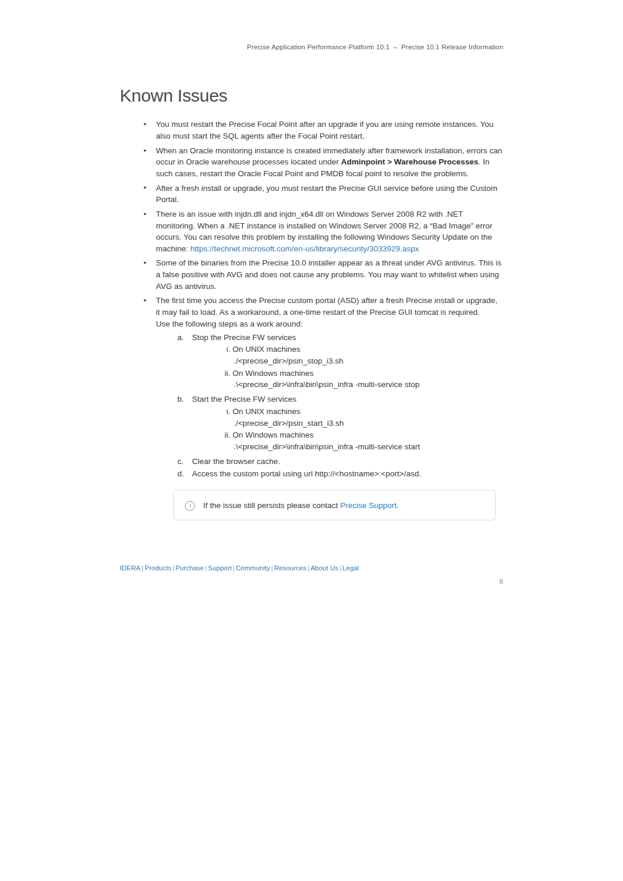Precise Application Performance Platform 10.1 – Precise 10.1 Release Information
Known Issues
You must restart the Precise Focal Point after an upgrade if you are using remote instances. You also must start the SQL agents after the Focal Point restart.
When an Oracle monitoring instance is created immediately after framework installation, errors can occur in Oracle warehouse processes located under Adminpoint > Warehouse Processes. In such cases, restart the Oracle Focal Point and PMDB focal point to resolve the problems.
After a fresh install or upgrade, you must restart the Precise GUI service before using the Custom Portal.
There is an issue with injdn.dll and injdn_x64.dll on Windows Server 2008 R2 with .NET monitoring. When a .NET instance is installed on Windows Server 2008 R2, a “Bad Image” error occurs. You can resolve this problem by installing the following Windows Security Update on the machine: https://technet.microsoft.com/en-us/library/security/3033929.aspx
Some of the binaries from the Precise 10.0 installer appear as a threat under AVG antivirus. This is a false positive with AVG and does not cause any problems. You may want to whitelist when using AVG as antivirus.
The first time you access the Precise custom portal (ASD) after a fresh Precise install or upgrade, it may fail to load. As a workaround, a one-time restart of the Precise GUI tomcat is required.
Use the following steps as a work around:
Stop the Precise FW services
On UNIX machines ./<precise_dir>/psin_stop_i3.sh
On Windows machines .\<precise_dir>\infra\bin\psin_infra -multi-service stop
Start the Precise FW services
On UNIX machines ./<precise_dir>/psin_start_i3.sh
On Windows machines .\<precise_dir>\infra\bin\psin_infra -multi-service start
Clear the browser cache.
Access the custom portal using url http://<hostname>:<port>/asd.
i
If the issue still persists please contact Precise Support.
IDERA|Products|Purchase|Support|Community|Resources|About Us|Legal
8